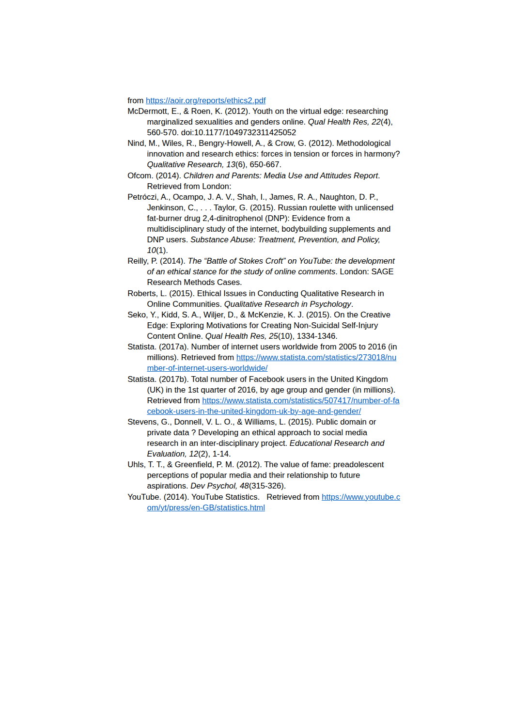from https://aoir.org/reports/ethics2.pdf
McDermott, E., & Roen, K. (2012). Youth on the virtual edge: researching marginalized sexualities and genders online. Qual Health Res, 22(4), 560-570. doi:10.1177/1049732311425052
Nind, M., Wiles, R., Bengry-Howell, A., & Crow, G. (2012). Methodological innovation and research ethics: forces in tension or forces in harmony? Qualitative Research, 13(6), 650-667.
Ofcom. (2014). Children and Parents: Media Use and Attitudes Report. Retrieved from London:
Petróczi, A., Ocampo, J. A. V., Shah, I., James, R. A., Naughton, D. P., Jenkinson, C., . . . Taylor, G. (2015). Russian roulette with unlicensed fat-burner drug 2,4-dinitrophenol (DNP): Evidence from a multidisciplinary study of the internet, bodybuilding supplements and DNP users. Substance Abuse: Treatment, Prevention, and Policy, 10(1).
Reilly, P. (2014). The “Battle of Stokes Croft” on YouTube: the development of an ethical stance for the study of online comments. London: SAGE Research Methods Cases.
Roberts, L. (2015). Ethical Issues in Conducting Qualitative Research in Online Communities. Qualitative Research in Psychology.
Seko, Y., Kidd, S. A., Wiljer, D., & McKenzie, K. J. (2015). On the Creative Edge: Exploring Motivations for Creating Non-Suicidal Self-Injury Content Online. Qual Health Res, 25(10), 1334-1346.
Statista. (2017a). Number of internet users worldwide from 2005 to 2016 (in millions). Retrieved from https://www.statista.com/statistics/273018/number-of-internet-users-worldwide/
Statista. (2017b). Total number of Facebook users in the United Kingdom (UK) in the 1st quarter of 2016, by age group and gender (in millions). Retrieved from https://www.statista.com/statistics/507417/number-of-facebook-users-in-the-united-kingdom-uk-by-age-and-gender/
Stevens, G., Donnell, V. L. O., & Williams, L. (2015). Public domain or private data ? Developing an ethical approach to social media research in an inter-disciplinary project. Educational Research and Evaluation, 12(2), 1-14.
Uhls, T. T., & Greenfield, P. M. (2012). The value of fame: preadolescent perceptions of popular media and their relationship to future aspirations. Dev Psychol, 48(315-326).
YouTube. (2014). YouTube Statistics. Retrieved from https://www.youtube.com/yt/press/en-GB/statistics.html